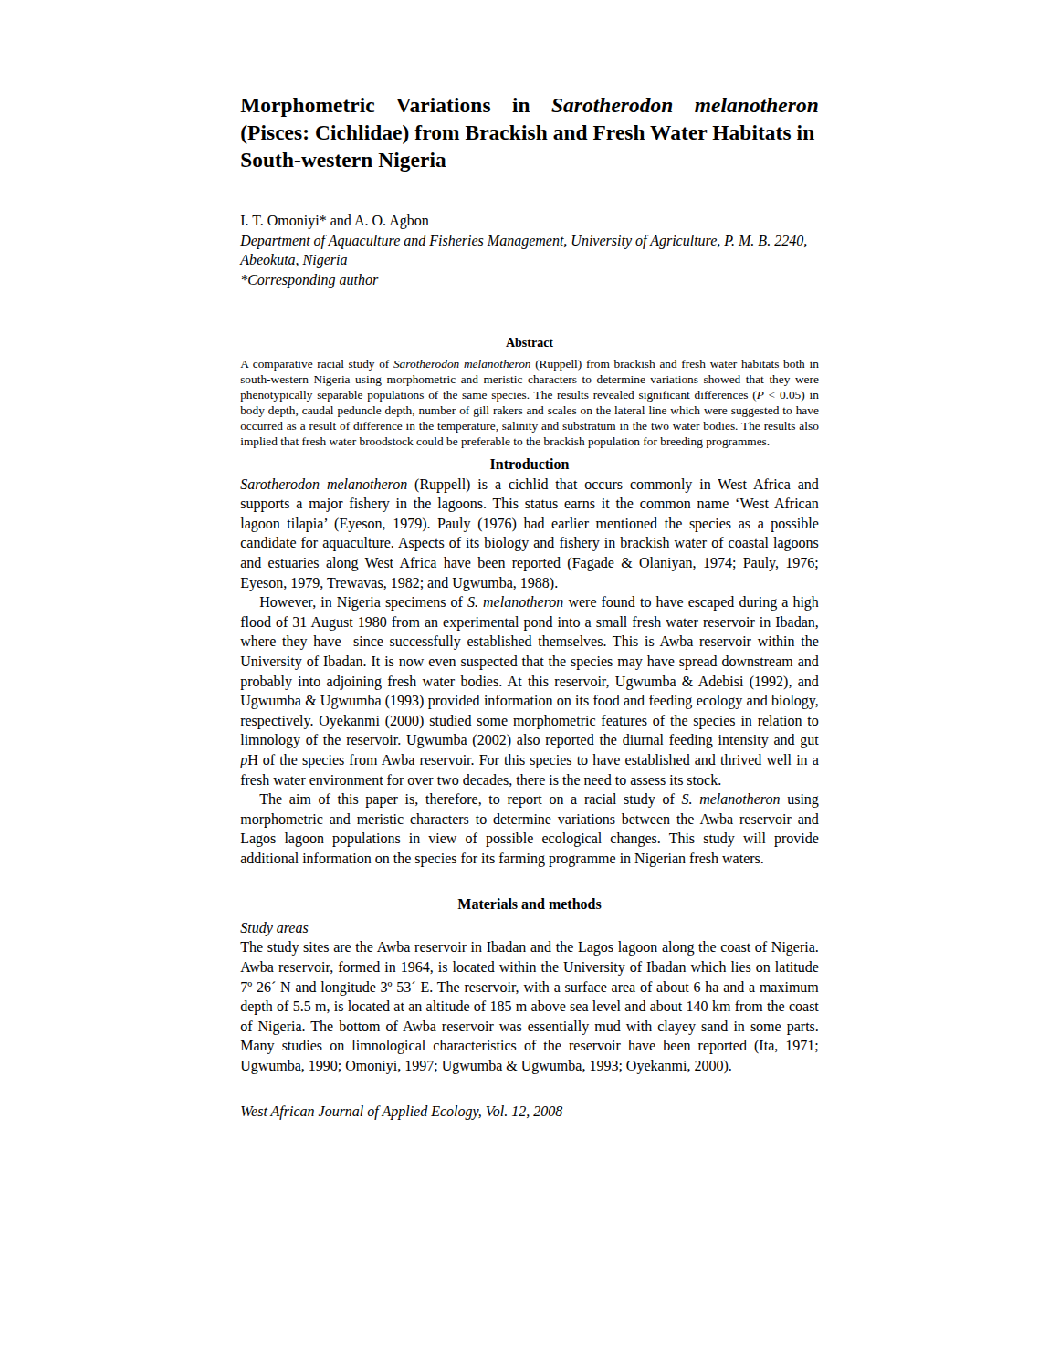Morphometric Variations in Sarotherodon melanotheron (Pisces: Cichlidae) from Brackish and Fresh Water Habitats in South-western Nigeria
I. T. Omoniyi* and A. O. Agbon
Department of Aquaculture and Fisheries Management, University of Agriculture, P. M. B. 2240,
Abeokuta, Nigeria
*Corresponding author
Abstract
A comparative racial study of Sarotherodon melanotheron (Ruppell) from brackish and fresh water habitats both in south-western Nigeria using morphometric and meristic characters to determine variations showed that they were phenotypically separable populations of the same species. The results revealed significant differences (P < 0.05) in body depth, caudal peduncle depth, number of gill rakers and scales on the lateral line which were suggested to have occurred as a result of difference in the temperature, salinity and substratum in the two water bodies. The results also implied that fresh water broodstock could be preferable to the brackish population for breeding programmes.
Introduction
Sarotherodon melanotheron (Ruppell) is a cichlid that occurs commonly in West Africa and supports a major fishery in the lagoons. This status earns it the common name ‘West African lagoon tilapia’ (Eyeson, 1979). Pauly (1976) had earlier mentioned the species as a possible candidate for aquaculture. Aspects of its biology and fishery in brackish water of coastal lagoons and estuaries along West Africa have been reported (Fagade & Olaniyan, 1974; Pauly, 1976; Eyeson, 1979, Trewavas, 1982; and Ugwumba, 1988).
However, in Nigeria specimens of S. melanotheron were found to have escaped during a high flood of 31 August 1980 from an experimental pond into a small fresh water reservoir in Ibadan, where they have since successfully established themselves. This is Awba reservoir within the University of Ibadan. It is now even suspected that the species may have spread downstream and probably into adjoining fresh water bodies. At this reservoir, Ugwumba & Adebisi (1992), and Ugwumba & Ugwumba (1993) provided information on its food and feeding ecology and biology, respectively. Oyekanmi (2000) studied some morphometric features of the species in relation to limnology of the reservoir. Ugwumba (2002) also reported the diurnal feeding intensity and gut p H of the species from Awba reservoir. For this species to have established and thrived well in a fresh water environment for over two decades, there is the need to assess its stock.
The aim of this paper is, therefore, to report on a racial study of S. melanotheron using morphometric and meristic characters to determine variations between the Awba reservoir and Lagos lagoon populations in view of possible ecological changes. This study will provide additional information on the species for its farming programme in Nigerian fresh waters.
Materials and methods
Study areas
The study sites are the Awba reservoir in Ibadan and the Lagos lagoon along the coast of Nigeria. Awba reservoir, formed in 1964, is located within the University of Ibadan which lies on latitude 7º 26´ N and longitude 3º 53´ E. The reservoir, with a surface area of about 6 ha and a maximum depth of 5.5 m, is located at an altitude of 185 m above sea level and about 140 km from the coast of Nigeria. The bottom of Awba reservoir was essentially mud with clayey sand in some parts. Many studies on limnological characteristics of the reservoir have been reported (Ita, 1971; Ugwumba, 1990; Omoniyi, 1997; Ugwumba & Ugwumba, 1993; Oyekanmi, 2000).
West African Journal of Applied Ecology, Vol. 12, 2008